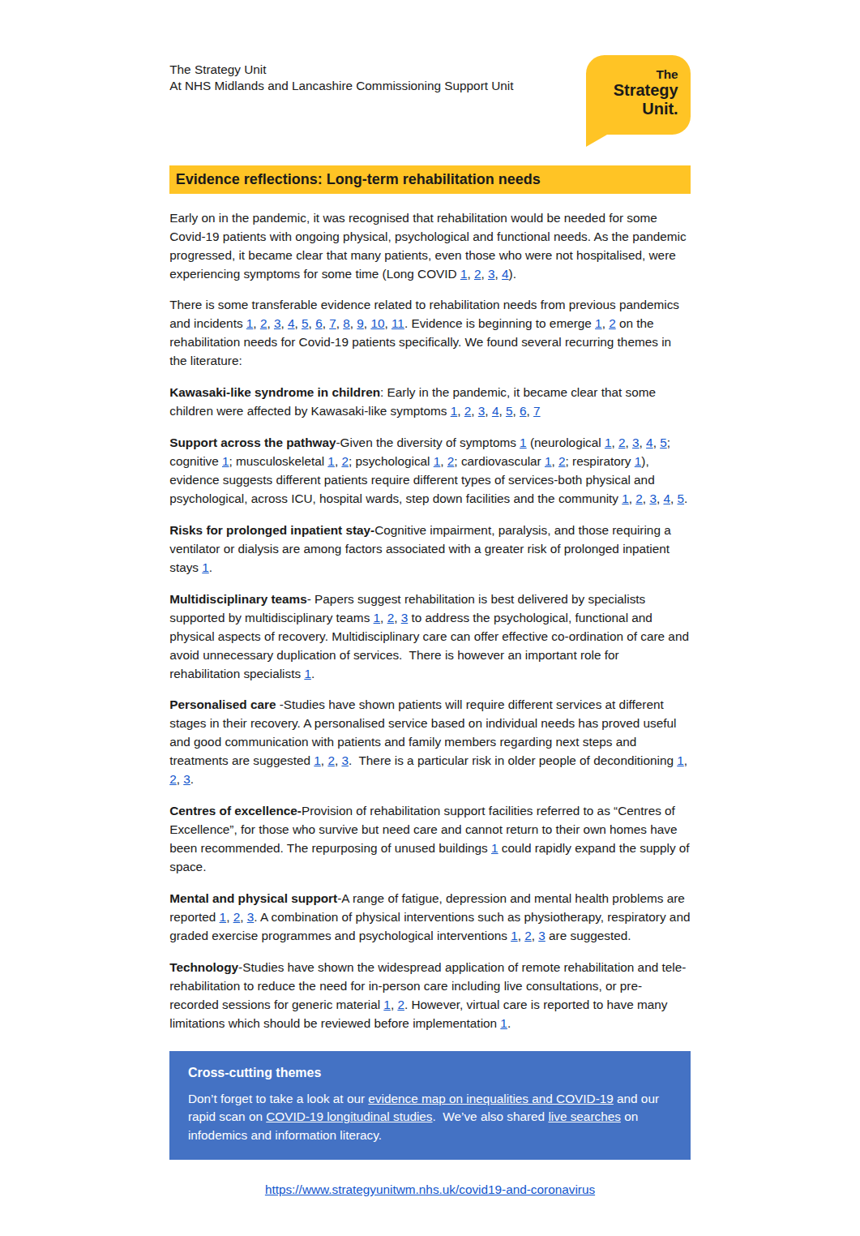The Strategy Unit
At NHS Midlands and Lancashire Commissioning Support Unit
The Strategy Unit.
Evidence reflections: Long-term rehabilitation needs
Early on in the pandemic, it was recognised that rehabilitation would be needed for some Covid-19 patients with ongoing physical, psychological and functional needs. As the pandemic progressed, it became clear that many patients, even those who were not hospitalised, were experiencing symptoms for some time (Long COVID 1, 2, 3, 4).
There is some transferable evidence related to rehabilitation needs from previous pandemics and incidents 1, 2, 3, 4, 5, 6, 7, 8, 9, 10, 11. Evidence is beginning to emerge 1, 2 on the rehabilitation needs for Covid-19 patients specifically. We found several recurring themes in the literature:
Kawasaki-like syndrome in children: Early in the pandemic, it became clear that some children were affected by Kawasaki-like symptoms 1, 2, 3, 4, 5, 6, 7
Support across the pathway-Given the diversity of symptoms 1 (neurological 1, 2, 3, 4, 5; cognitive 1; musculoskeletal 1, 2; psychological 1, 2; cardiovascular 1, 2; respiratory 1), evidence suggests different patients require different types of services-both physical and psychological, across ICU, hospital wards, step down facilities and the community 1, 2, 3, 4, 5.
Risks for prolonged inpatient stay-Cognitive impairment, paralysis, and those requiring a ventilator or dialysis are among factors associated with a greater risk of prolonged inpatient stays 1.
Multidisciplinary teams- Papers suggest rehabilitation is best delivered by specialists supported by multidisciplinary teams 1, 2, 3 to address the psychological, functional and physical aspects of recovery. Multidisciplinary care can offer effective co-ordination of care and avoid unnecessary duplication of services. There is however an important role for rehabilitation specialists 1.
Personalised care -Studies have shown patients will require different services at different stages in their recovery. A personalised service based on individual needs has proved useful and good communication with patients and family members regarding next steps and treatments are suggested 1, 2, 3. There is a particular risk in older people of deconditioning 1, 2, 3.
Centres of excellence-Provision of rehabilitation support facilities referred to as “Centres of Excellence”, for those who survive but need care and cannot return to their own homes have been recommended. The repurposing of unused buildings 1 could rapidly expand the supply of space.
Mental and physical support-A range of fatigue, depression and mental health problems are reported 1, 2, 3. A combination of physical interventions such as physiotherapy, respiratory and graded exercise programmes and psychological interventions 1, 2, 3 are suggested.
Technology-Studies have shown the widespread application of remote rehabilitation and tele-rehabilitation to reduce the need for in-person care including live consultations, or pre-recorded sessions for generic material 1, 2. However, virtual care is reported to have many limitations which should be reviewed before implementation 1.
Cross-cutting themes
Don’t forget to take a look at our evidence map on inequalities and COVID-19 and our rapid scan on COVID-19 longitudinal studies. We’ve also shared live searches on infodemics and information literacy.
https://www.strategyunitwm.nhs.uk/covid19-and-coronavirus